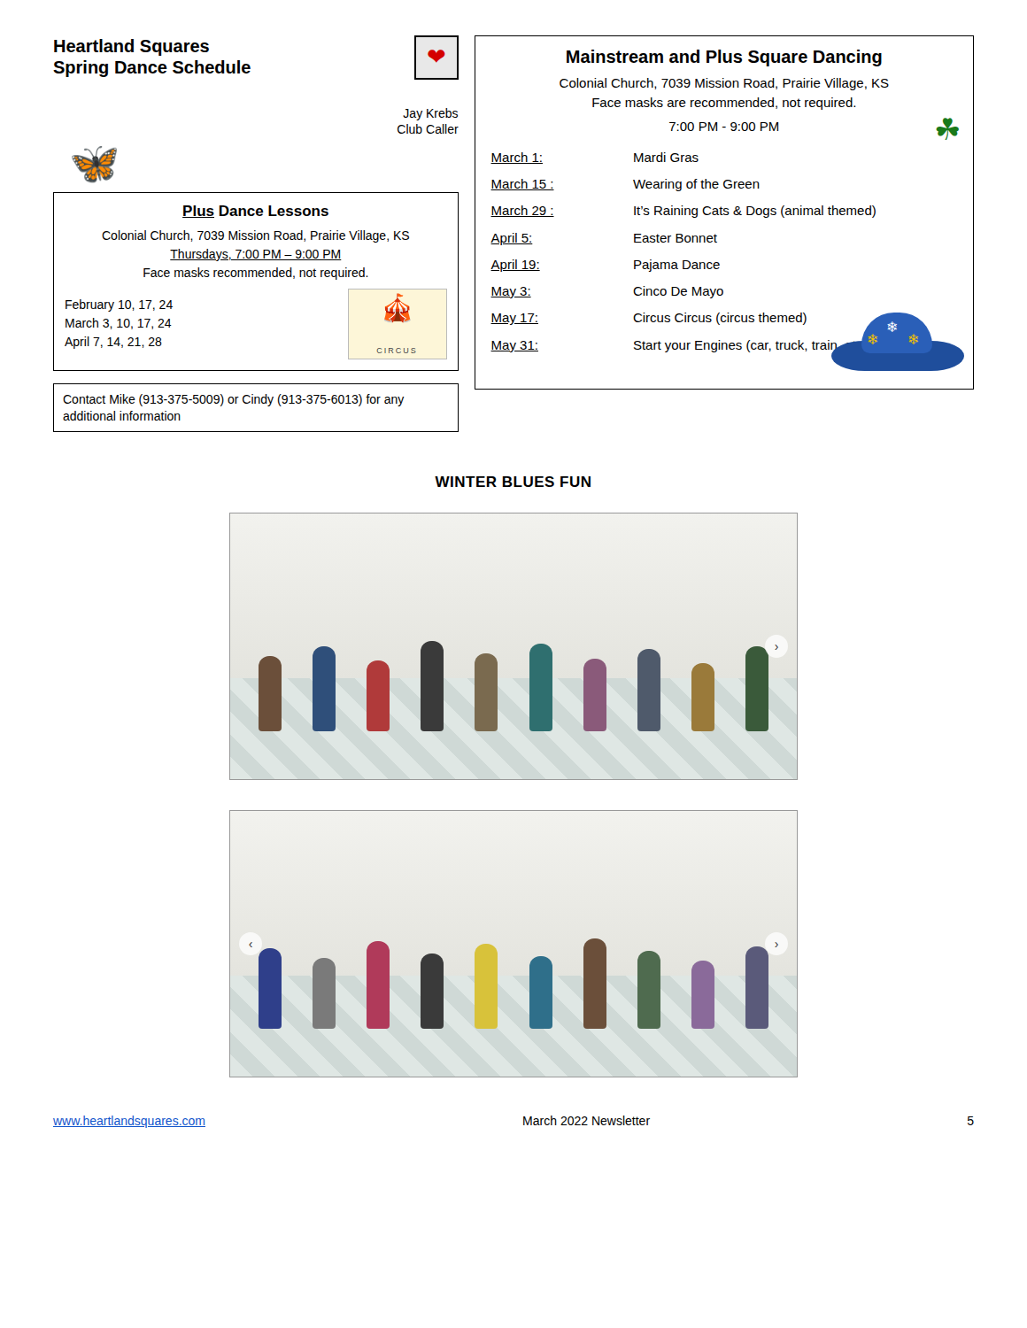Heartland Squares
Spring Dance Schedule
❤
Jay Krebs
Club Caller
🦋
Plus Dance Lessons
Colonial Church, 7039 Mission Road, Prairie Village, KS
Thursdays, 7:00 PM – 9:00 PM
Face masks recommended, not required.
February 10, 17, 24
March 3, 10, 17, 24
April 7, 14, 21, 28
🎪 CIRCUS
Contact Mike (913-375-5009) or Cindy (913-375-6013) for any additional information
Mainstream and Plus Square Dancing
Colonial Church, 7039 Mission Road, Prairie Village, KS
Face masks are recommended, not required.
7:00 PM - 9:00 PM
☘
| March 1: | Mardi Gras |
| March 15 : | Wearing of the Green |
| March 29 : | It’s Raining Cats & Dogs (animal themed) |
| April 5: | Easter Bonnet |
| April 19: | Pajama Dance |
| May 3: | Cinco De Mayo |
| May 17: | Circus Circus (circus themed) |
| May 31: | Start your Engines (car, truck, train, etc.) |
❄
❄
❄
WINTER BLUES FUN
›
‹
›
www.heartlandsquares.com
March 2022 Newsletter
5